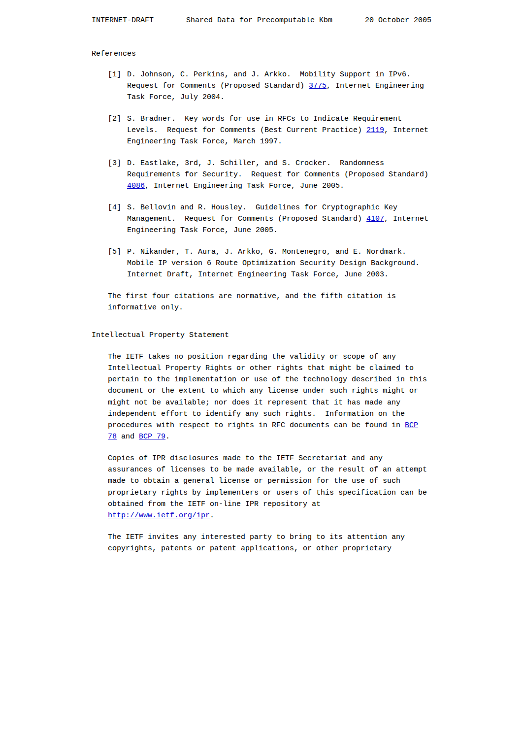INTERNET-DRAFT Shared Data for Precomputable Kbm 20 October 2005
References
[1] D. Johnson, C. Perkins, and J. Arkko. Mobility Support in IPv6. Request for Comments (Proposed Standard) 3775, Internet Engineering Task Force, July 2004.
[2] S. Bradner. Key words for use in RFCs to Indicate Requirement Levels. Request for Comments (Best Current Practice) 2119, Internet Engineering Task Force, March 1997.
[3] D. Eastlake, 3rd, J. Schiller, and S. Crocker. Randomness Requirements for Security. Request for Comments (Proposed Standard) 4086, Internet Engineering Task Force, June 2005.
[4] S. Bellovin and R. Housley. Guidelines for Cryptographic Key Management. Request for Comments (Proposed Standard) 4107, Internet Engineering Task Force, June 2005.
[5] P. Nikander, T. Aura, J. Arkko, G. Montenegro, and E. Nordmark. Mobile IP version 6 Route Optimization Security Design Background. Internet Draft, Internet Engineering Task Force, June 2003.
The first four citations are normative, and the fifth citation is informative only.
Intellectual Property Statement
The IETF takes no position regarding the validity or scope of any Intellectual Property Rights or other rights that might be claimed to pertain to the implementation or use of the technology described in this document or the extent to which any license under such rights might or might not be available; nor does it represent that it has made any independent effort to identify any such rights. Information on the procedures with respect to rights in RFC documents can be found in BCP 78 and BCP 79.
Copies of IPR disclosures made to the IETF Secretariat and any assurances of licenses to be made available, or the result of an attempt made to obtain a general license or permission for the use of such proprietary rights by implementers or users of this specification can be obtained from the IETF on-line IPR repository at http://www.ietf.org/ipr.
The IETF invites any interested party to bring to its attention any copyrights, patents or patent applications, or other proprietary